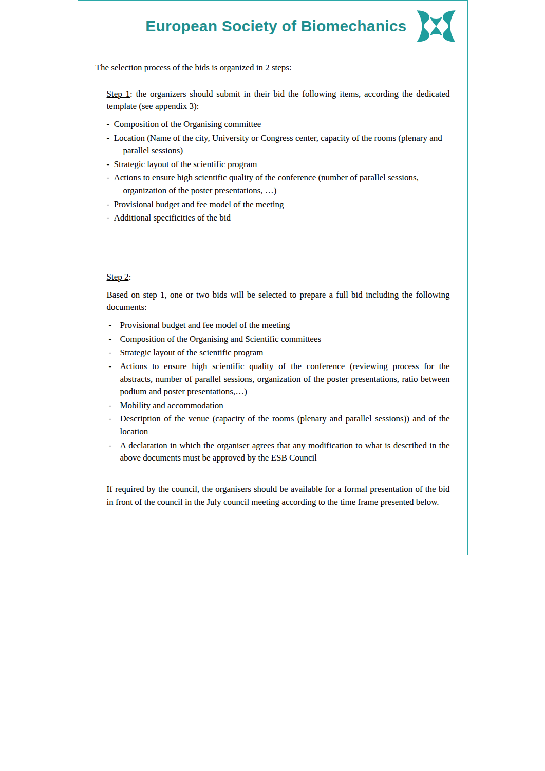European Society of Biomechanics
The selection process of the bids is organized in 2 steps:
Step 1: the organizers should submit in their bid the following items, according the dedicated template (see appendix 3):
Composition of the Organising committee
Location (Name of the city, University or Congress center, capacity of the rooms (plenary andparallel sessions)
Strategic layout of the scientific program
Actions to ensure high scientific quality of the conference (number of parallel sessions,organization of the poster presentations, …)
Provisional budget and fee model of the meeting
Additional specificities of the bid
Step 2:
Based on step 1, one or two bids will be selected to prepare a full bid including the following documents:
Provisional budget and fee model of the meeting
Composition of the Organising and Scientific committees
Strategic layout of the scientific program
Actions to ensure high scientific quality of the conference (reviewing process for the abstracts, number of parallel sessions, organization of the poster presentations, ratio between podium and poster presentations,…)
Mobility and accommodation
Description of the venue (capacity of the rooms (plenary and parallel sessions)) and of the location
A declaration in which the organiser agrees that any modification to what is described in the above documents must be approved by the ESB Council
If required by the council, the organisers should be available for a formal presentation of the bid in front of the council in the July council meeting according to the time frame presented below.